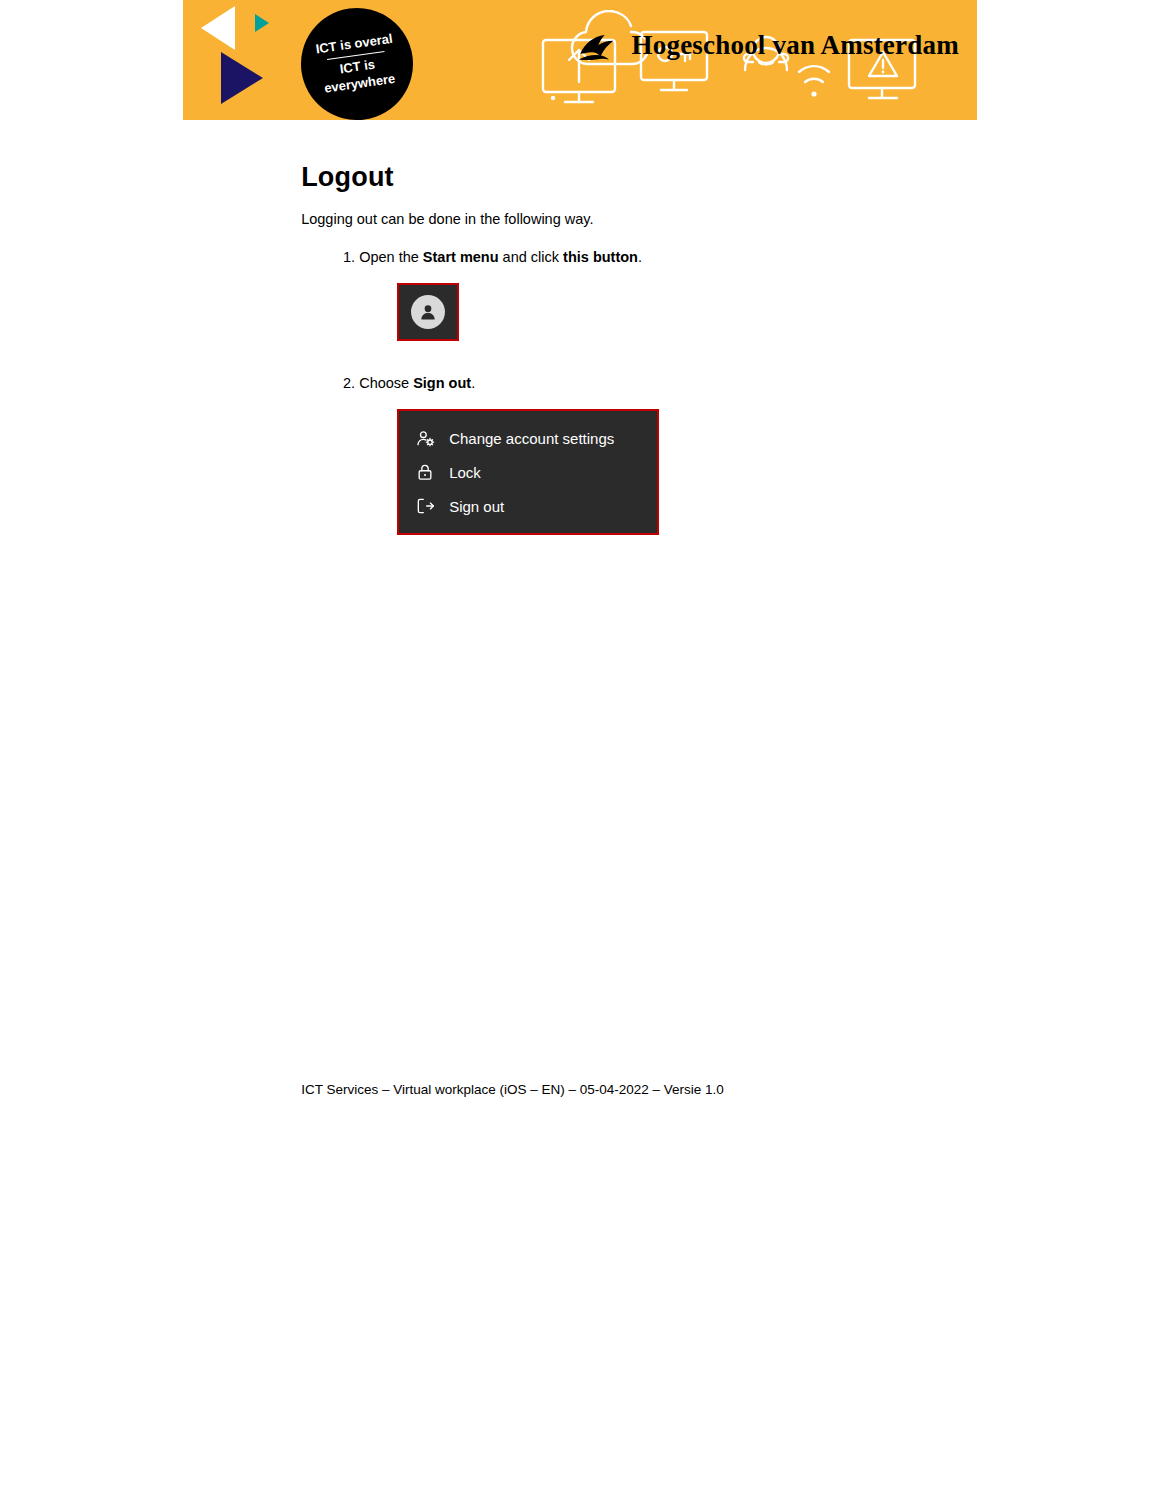ICT is overal ICT is
everywhere
Hogeschool van Amsterdam
Logout
Logging out can be done in the following way.
Open the Start menu and click this button.
Choose Sign out.
Change account settings
Lock
Sign out
ICT Services – Virtual workplace (iOS – EN) – 05-04-2022 – Versie 1.0